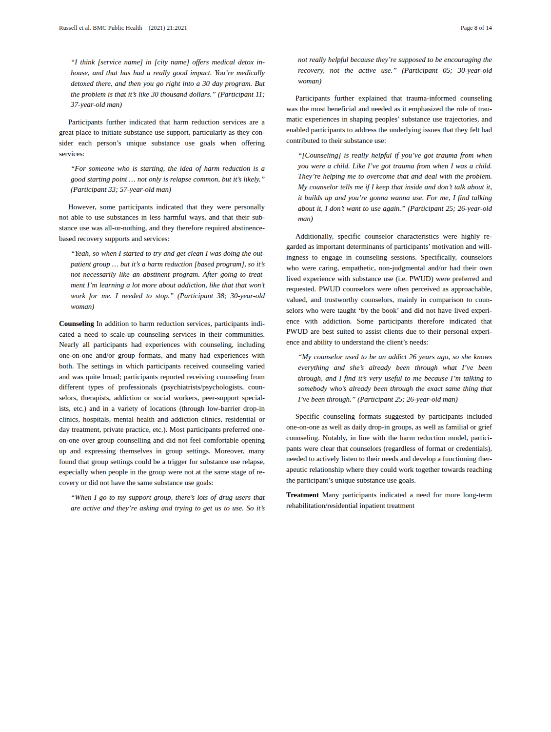Russell et al. BMC Public Health (2021) 21:2021
Page 8 of 14
“I think [service name] in [city name] offers medical detox in-house, and that has had a really good impact. You’re medically detoxed there, and then you go right into a 30 day program. But the problem is that it’s like 30 thousand dollars.” (Participant 11; 37-year-old man)
Participants further indicated that harm reduction services are a great place to initiate substance use support, particularly as they consider each person’s unique substance use goals when offering services:
“For someone who is starting, the idea of harm reduction is a good starting point … not only is relapse common, but it’s likely.” (Participant 33; 57-year-old man)
However, some participants indicated that they were personally not able to use substances in less harmful ways, and that their substance use was all-or-nothing, and they therefore required abstinence-based recovery supports and services:
“Yeah, so when I started to try and get clean I was doing the outpatient group … but it’s a harm reduction [based program], so it’s not necessarily like an abstinent program. After going to treatment I’m learning a lot more about addiction, like that that won’t work for me. I needed to stop.” (Participant 38; 30-year-old woman)
Counseling In addition to harm reduction services, participants indicated a need to scale-up counseling services in their communities. Nearly all participants had experiences with counseling, including one-on-one and/or group formats, and many had experiences with both. The settings in which participants received counseling varied and was quite broad; participants reported receiving counseling from different types of professionals (psychiatrists/psychologists, counselors, therapists, addiction or social workers, peer-support specialists, etc.) and in a variety of locations (through low-barrier drop-in clinics, hospitals, mental health and addiction clinics, residential or day treatment, private practice, etc.). Most participants preferred one-on-one over group counselling and did not feel comfortable opening up and expressing themselves in group settings. Moreover, many found that group settings could be a trigger for substance use relapse, especially when people in the group were not at the same stage of recovery or did not have the same substance use goals:
“When I go to my support group, there’s lots of drug users that are active and they’re asking and trying to get us to use. So it’s not really helpful because they’re supposed to be encouraging the recovery, not the active use.” (Participant 05; 30-year-old woman)
Participants further explained that trauma-informed counseling was the most beneficial and needed as it emphasized the role of traumatic experiences in shaping peoples’ substance use trajectories, and enabled participants to address the underlying issues that they felt had contributed to their substance use:
“[Counseling] is really helpful if you’ve got trauma from when you were a child. Like I’ve got trauma from when I was a child. They’re helping me to overcome that and deal with the problem. My counselor tells me if I keep that inside and don’t talk about it, it builds up and you’re gonna wanna use. For me, I find talking about it, I don’t want to use again.” (Participant 25; 26-year-old man)
Additionally, specific counselor characteristics were highly regarded as important determinants of participants’ motivation and willingness to engage in counseling sessions. Specifically, counselors who were caring, empathetic, non-judgmental and/or had their own lived experience with substance use (i.e. PWUD) were preferred and requested. PWUD counselors were often perceived as approachable, valued, and trustworthy counselors, mainly in comparison to counselors who were taught ‘by the book’ and did not have lived experience with addiction. Some participants therefore indicated that PWUD are best suited to assist clients due to their personal experience and ability to understand the client’s needs:
“My counselor used to be an addict 26 years ago, so she knows everything and she’s already been through what I’ve been through, and I find it’s very useful to me because I’m talking to somebody who’s already been through the exact same thing that I’ve been through.” (Participant 25; 26-year-old man)
Specific counseling formats suggested by participants included one-on-one as well as daily drop-in groups, as well as familial or grief counseling. Notably, in line with the harm reduction model, participants were clear that counselors (regardless of format or credentials), needed to actively listen to their needs and develop a functioning therapeutic relationship where they could work together towards reaching the participant’s unique substance use goals.
Treatment Many participants indicated a need for more long-term rehabilitation/residential inpatient treatment